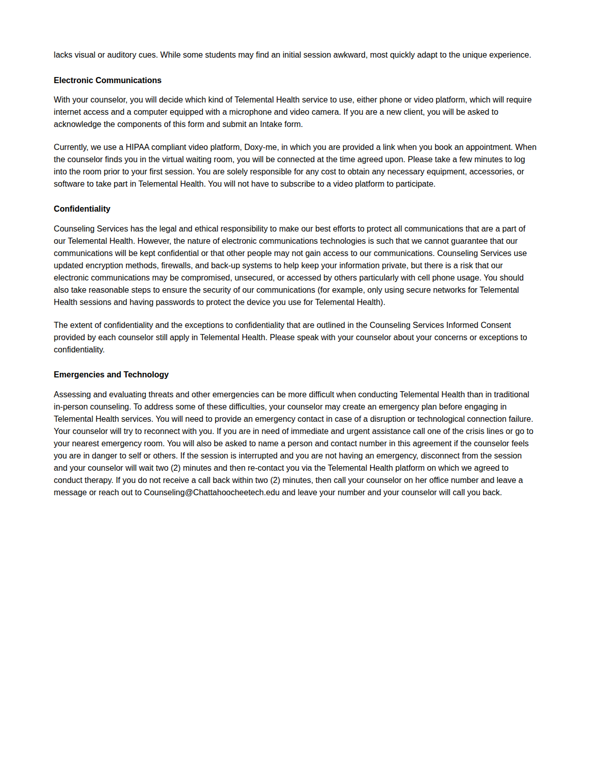lacks visual or auditory cues. While some students may find an initial session awkward, most quickly adapt to the unique experience.
Electronic Communications
With your counselor, you will decide which kind of Telemental Health service to use, either phone or video platform, which will require internet access and a computer equipped with a microphone and video camera. If you are a new client, you will be asked to acknowledge the components of this form and submit an Intake form.
Currently, we use a HIPAA compliant video platform, Doxy-me, in which you are provided a link when you book an appointment. When the counselor finds you in the virtual waiting room, you will be connected at the time agreed upon. Please take a few minutes to log into the room prior to your first session. You are solely responsible for any cost to obtain any necessary equipment, accessories, or software to take part in Telemental Health. You will not have to subscribe to a video platform to participate.
Confidentiality
Counseling Services has the legal and ethical responsibility to make our best efforts to protect all communications that are a part of our Telemental Health. However, the nature of electronic communications technologies is such that we cannot guarantee that our communications will be kept confidential or that other people may not gain access to our communications. Counseling Services use updated encryption methods, firewalls, and back-up systems to help keep your information private, but there is a risk that our electronic communications may be compromised, unsecured, or accessed by others particularly with cell phone usage. You should also take reasonable steps to ensure the security of our communications (for example, only using secure networks for Telemental Health sessions and having passwords to protect the device you use for Telemental Health).
The extent of confidentiality and the exceptions to confidentiality that are outlined in the Counseling Services Informed Consent provided by each counselor still apply in Telemental Health. Please speak with your counselor about your concerns or exceptions to confidentiality.
Emergencies and Technology
Assessing and evaluating threats and other emergencies can be more difficult when conducting Telemental Health than in traditional in-person counseling. To address some of these difficulties, your counselor may create an emergency plan before engaging in Telemental Health services. You will need to provide an emergency contact in case of a disruption or technological connection failure. Your counselor will try to reconnect with you. If you are in need of immediate and urgent assistance call one of the crisis lines or go to your nearest emergency room. You will also be asked to name a person and contact number in this agreement if the counselor feels you are in danger to self or others. If the session is interrupted and you are not having an emergency, disconnect from the session and your counselor will wait two (2) minutes and then re-contact you via the Telemental Health platform on which we agreed to conduct therapy. If you do not receive a call back within two (2) minutes, then call your counselor on her office number and leave a message or reach out to Counseling@Chattahoocheetech.edu and leave your number and your counselor will call you back.